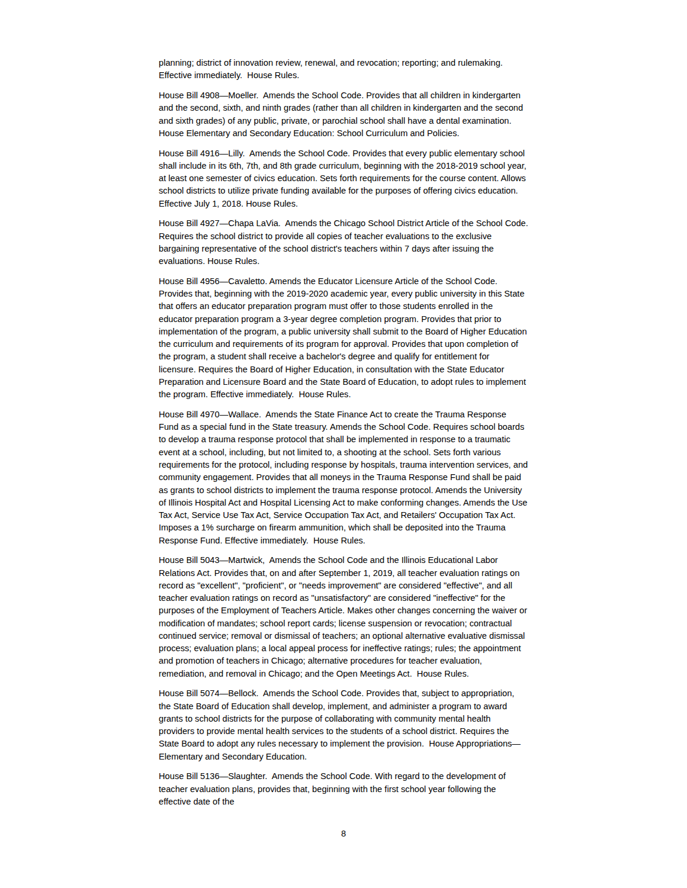planning; district of innovation review, renewal, and revocation; reporting; and rulemaking. Effective immediately. House Rules.
House Bill 4908—Moeller. Amends the School Code. Provides that all children in kindergarten and the second, sixth, and ninth grades (rather than all children in kindergarten and the second and sixth grades) of any public, private, or parochial school shall have a dental examination. House Elementary and Secondary Education: School Curriculum and Policies.
House Bill 4916—Lilly. Amends the School Code. Provides that every public elementary school shall include in its 6th, 7th, and 8th grade curriculum, beginning with the 2018-2019 school year, at least one semester of civics education. Sets forth requirements for the course content. Allows school districts to utilize private funding available for the purposes of offering civics education. Effective July 1, 2018. House Rules.
House Bill 4927—Chapa LaVia. Amends the Chicago School District Article of the School Code. Requires the school district to provide all copies of teacher evaluations to the exclusive bargaining representative of the school district's teachers within 7 days after issuing the evaluations. House Rules.
House Bill 4956—Cavaletto. Amends the Educator Licensure Article of the School Code. Provides that, beginning with the 2019-2020 academic year, every public university in this State that offers an educator preparation program must offer to those students enrolled in the educator preparation program a 3-year degree completion program. Provides that prior to implementation of the program, a public university shall submit to the Board of Higher Education the curriculum and requirements of its program for approval. Provides that upon completion of the program, a student shall receive a bachelor's degree and qualify for entitlement for licensure. Requires the Board of Higher Education, in consultation with the State Educator Preparation and Licensure Board and the State Board of Education, to adopt rules to implement the program. Effective immediately. House Rules.
House Bill 4970—Wallace. Amends the State Finance Act to create the Trauma Response Fund as a special fund in the State treasury. Amends the School Code. Requires school boards to develop a trauma response protocol that shall be implemented in response to a traumatic event at a school, including, but not limited to, a shooting at the school. Sets forth various requirements for the protocol, including response by hospitals, trauma intervention services, and community engagement. Provides that all moneys in the Trauma Response Fund shall be paid as grants to school districts to implement the trauma response protocol. Amends the University of Illinois Hospital Act and Hospital Licensing Act to make conforming changes. Amends the Use Tax Act, Service Use Tax Act, Service Occupation Tax Act, and Retailers' Occupation Tax Act. Imposes a 1% surcharge on firearm ammunition, which shall be deposited into the Trauma Response Fund. Effective immediately. House Rules.
House Bill 5043—Martwick, Amends the School Code and the Illinois Educational Labor Relations Act. Provides that, on and after September 1, 2019, all teacher evaluation ratings on record as "excellent", "proficient", or "needs improvement" are considered "effective", and all teacher evaluation ratings on record as "unsatisfactory" are considered "ineffective" for the purposes of the Employment of Teachers Article. Makes other changes concerning the waiver or modification of mandates; school report cards; license suspension or revocation; contractual continued service; removal or dismissal of teachers; an optional alternative evaluative dismissal process; evaluation plans; a local appeal process for ineffective ratings; rules; the appointment and promotion of teachers in Chicago; alternative procedures for teacher evaluation, remediation, and removal in Chicago; and the Open Meetings Act. House Rules.
House Bill 5074—Bellock. Amends the School Code. Provides that, subject to appropriation, the State Board of Education shall develop, implement, and administer a program to award grants to school districts for the purpose of collaborating with community mental health providers to provide mental health services to the students of a school district. Requires the State Board to adopt any rules necessary to implement the provision. House Appropriations—Elementary and Secondary Education.
House Bill 5136—Slaughter. Amends the School Code. With regard to the development of teacher evaluation plans, provides that, beginning with the first school year following the effective date of the
8